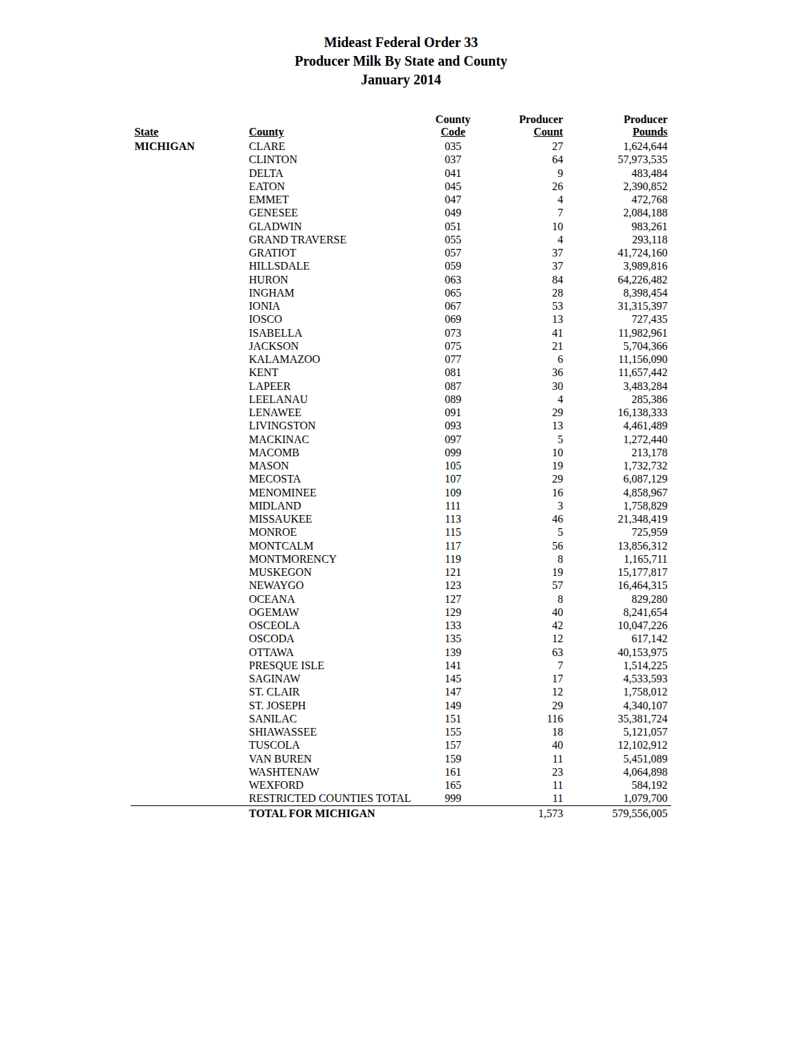Mideast Federal Order 33
Producer Milk By State and County
January 2014
| | | County | Producer | Producer |
| --- | --- | --- | --- | --- |
| State | County | Code | Count | Pounds |
| MICHIGAN | CLARE | 035 | 27 | 1,624,644 |
| | CLINTON | 037 | 64 | 57,973,535 |
| | DELTA | 041 | 9 | 483,484 |
| | EATON | 045 | 26 | 2,390,852 |
| | EMMET | 047 | 4 | 472,768 |
| | GENESEE | 049 | 7 | 2,084,188 |
| | GLADWIN | 051 | 10 | 983,261 |
| | GRAND TRAVERSE | 055 | 4 | 293,118 |
| | GRATIOT | 057 | 37 | 41,724,160 |
| | HILLSDALE | 059 | 37 | 3,989,816 |
| | HURON | 063 | 84 | 64,226,482 |
| | INGHAM | 065 | 28 | 8,398,454 |
| | IONIA | 067 | 53 | 31,315,397 |
| | IOSCO | 069 | 13 | 727,435 |
| | ISABELLA | 073 | 41 | 11,982,961 |
| | JACKSON | 075 | 21 | 5,704,366 |
| | KALAMAZOO | 077 | 6 | 11,156,090 |
| | KENT | 081 | 36 | 11,657,442 |
| | LAPEER | 087 | 30 | 3,483,284 |
| | LEELANAU | 089 | 4 | 285,386 |
| | LENAWEE | 091 | 29 | 16,138,333 |
| | LIVINGSTON | 093 | 13 | 4,461,489 |
| | MACKINAC | 097 | 5 | 1,272,440 |
| | MACOMB | 099 | 10 | 213,178 |
| | MASON | 105 | 19 | 1,732,732 |
| | MECOSTA | 107 | 29 | 6,087,129 |
| | MENOMINEE | 109 | 16 | 4,858,967 |
| | MIDLAND | 111 | 3 | 1,758,829 |
| | MISSAUKEE | 113 | 46 | 21,348,419 |
| | MONROE | 115 | 5 | 725,959 |
| | MONTCALM | 117 | 56 | 13,856,312 |
| | MONTMORENCY | 119 | 8 | 1,165,711 |
| | MUSKEGON | 121 | 19 | 15,177,817 |
| | NEWAYGO | 123 | 57 | 16,464,315 |
| | OCEANA | 127 | 8 | 829,280 |
| | OGEMAW | 129 | 40 | 8,241,654 |
| | OSCEOLA | 133 | 42 | 10,047,226 |
| | OSCODA | 135 | 12 | 617,142 |
| | OTTAWA | 139 | 63 | 40,153,975 |
| | PRESQUE ISLE | 141 | 7 | 1,514,225 |
| | SAGINAW | 145 | 17 | 4,533,593 |
| | ST. CLAIR | 147 | 12 | 1,758,012 |
| | ST. JOSEPH | 149 | 29 | 4,340,107 |
| | SANILAC | 151 | 116 | 35,381,724 |
| | SHIAWASSEE | 155 | 18 | 5,121,057 |
| | TUSCOLA | 157 | 40 | 12,102,912 |
| | VAN BUREN | 159 | 11 | 5,451,089 |
| | WASHTENAW | 161 | 23 | 4,064,898 |
| | WEXFORD | 165 | 11 | 584,192 |
| | RESTRICTED COUNTIES TOTAL | 999 | 11 | 1,079,700 |
| | TOTAL FOR MICHIGAN | | 1,573 | 579,556,005 |